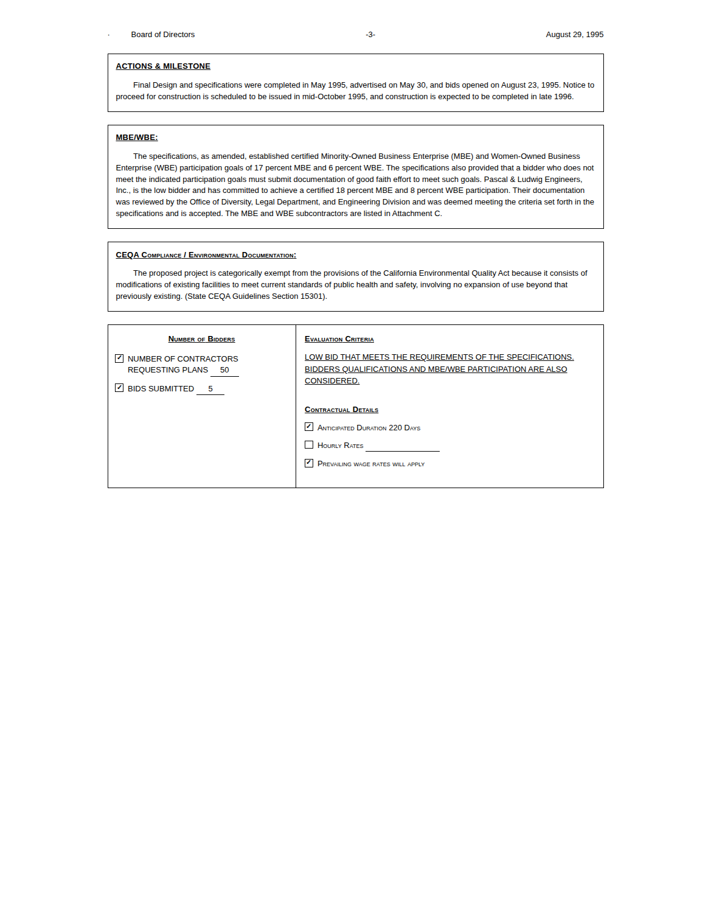· Board of Directors
-3-
August 29, 1995
ACTIONS & MILESTONE
Final Design and specifications were completed in May 1995, advertised on May 30, and bids opened on August 23, 1995. Notice to proceed for construction is scheduled to be issued in mid-October 1995, and construction is expected to be completed in late 1996.
MBE/WBE:
The specifications, as amended, established certified Minority-Owned Business Enterprise (MBE) and Women-Owned Business Enterprise (WBE) participation goals of 17 percent MBE and 6 percent WBE. The specifications also provided that a bidder who does not meet the indicated participation goals must submit documentation of good faith effort to meet such goals. Pascal & Ludwig Engineers, Inc., is the low bidder and has committed to achieve a certified 18 percent MBE and 8 percent WBE participation. Their documentation was reviewed by the Office of Diversity, Legal Department, and Engineering Division and was deemed meeting the criteria set forth in the specifications and is accepted. The MBE and WBE subcontractors are listed in Attachment C.
CEQA Compliance / Environmental Documentation:
The proposed project is categorically exempt from the provisions of the California Environmental Quality Act because it consists of modifications of existing facilities to meet current standards of public health and safety, involving no expansion of use beyond that previously existing. (State CEQA Guidelines Section 15301).
Number of Bidders
NUMBER OF CONTRACTORS REQUESTING PLANS 50
BIDS SUBMITTED 5
Evaluation Criteria
LOW BID THAT MEETS THE REQUIREMENTS OF THE SPECIFICATIONS. BIDDERS QUALIFICATIONS AND MBE/WBE PARTICIPATION ARE ALSO CONSIDERED.
Contractual Details
Anticipated Duration 220 Days
Hourly Rates
Prevailing wage rates will apply